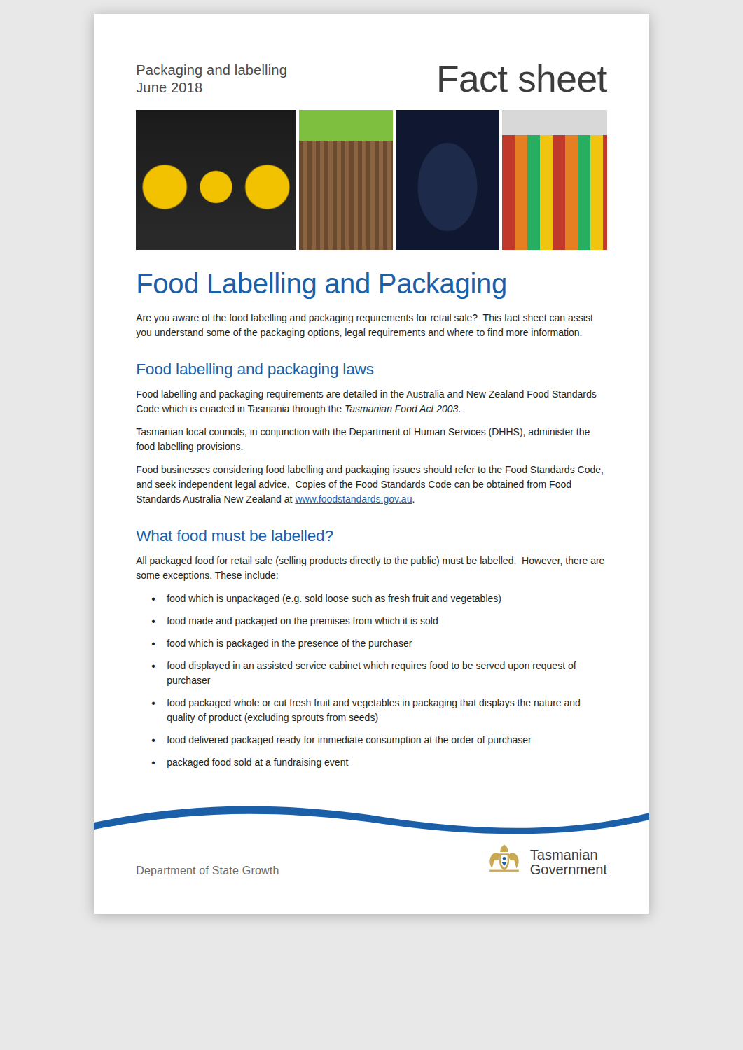Packaging and labelling June 2018
Fact sheet
Food Labelling and Packaging
Are you aware of the food labelling and packaging requirements for retail sale? This fact sheet can assist you understand some of the packaging options, legal requirements and where to find more information.
Food labelling and packaging laws
Food labelling and packaging requirements are detailed in the Australia and New Zealand Food Standards Code which is enacted in Tasmania through the Tasmanian Food Act 2003.
Tasmanian local councils, in conjunction with the Department of Human Services (DHHS), administer the food labelling provisions.
Food businesses considering food labelling and packaging issues should refer to the Food Standards Code, and seek independent legal advice. Copies of the Food Standards Code can be obtained from Food Standards Australia New Zealand at www.foodstandards.gov.au.
What food must be labelled?
All packaged food for retail sale (selling products directly to the public) must be labelled. However, there are some exceptions. These include:
food which is unpackaged (e.g. sold loose such as fresh fruit and vegetables)
food made and packaged on the premises from which it is sold
food which is packaged in the presence of the purchaser
food displayed in an assisted service cabinet which requires food to be served upon request of purchaser
food packaged whole or cut fresh fruit and vegetables in packaging that displays the nature and quality of product (excluding sprouts from seeds)
food delivered packaged ready for immediate consumption at the order of purchaser
packaged food sold at a fundraising event
Department of State Growth
Tasmanian Government